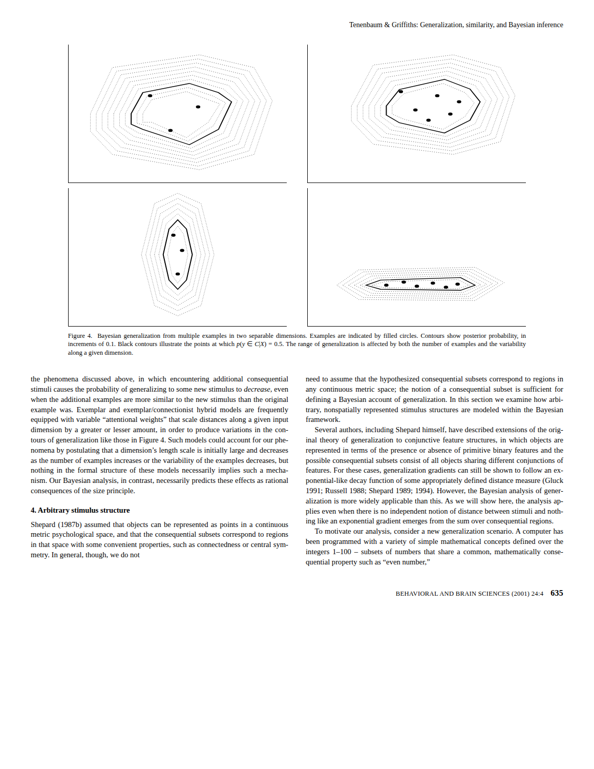Tenenbaum & Griffiths: Generalization, similarity, and Bayesian inference
Figure 4. Bayesian generalization from multiple examples in two separable dimensions. Examples are indicated by filled circles. Contours show posterior probability, in increments of 0.1. Black contours illustrate the points at which p(y ∈ C|X) = 0.5. The range of generalization is affected by both the number of examples and the variability along a given dimension.
the phenomena discussed above, in which encountering additional consequential stimuli causes the probability of generalizing to some new stimulus to decrease, even when the additional examples are more similar to the new stimulus than the original example was. Exemplar and exemplar/connectionist hybrid models are frequently equipped with variable “attentional weights” that scale distances along a given input dimension by a greater or lesser amount, in order to produce variations in the contours of generalization like those in Figure 4. Such models could account for our phenomena by postulating that a dimension’s length scale is initially large and decreases as the number of examples increases or the variability of the examples decreases, but nothing in the formal structure of these models necessarily implies such a mechanism. Our Bayesian analysis, in contrast, necessarily predicts these effects as rational consequences of the size principle.
4. Arbitrary stimulus structure
Shepard (1987b) assumed that objects can be represented as points in a continuous metric psychological space, and that the consequential subsets correspond to regions in that space with some convenient properties, such as connectedness or central symmetry. In general, though, we do not
need to assume that the hypothesized consequential subsets correspond to regions in any continuous metric space; the notion of a consequential subset is sufficient for defining a Bayesian account of generalization. In this section we examine how arbitrary, nonspatially represented stimulus structures are modeled within the Bayesian framework.
Several authors, including Shepard himself, have described extensions of the original theory of generalization to conjunctive feature structures, in which objects are represented in terms of the presence or absence of primitive binary features and the possible consequential subsets consist of all objects sharing different conjunctions of features. For these cases, generalization gradients can still be shown to follow an exponential-like decay function of some appropriately defined distance measure (Gluck 1991; Russell 1988; Shepard 1989; 1994). However, the Bayesian analysis of generalization is more widely applicable than this. As we will show here, the analysis applies even when there is no independent notion of distance between stimuli and nothing like an exponential gradient emerges from the sum over consequential regions.
To motivate our analysis, consider a new generalization scenario. A computer has been programmed with a variety of simple mathematical concepts defined over the integers 1–100 – subsets of numbers that share a common, mathematically consequential property such as “even number,”
BEHAVIORAL AND BRAIN SCIENCES (2001) 24:4635